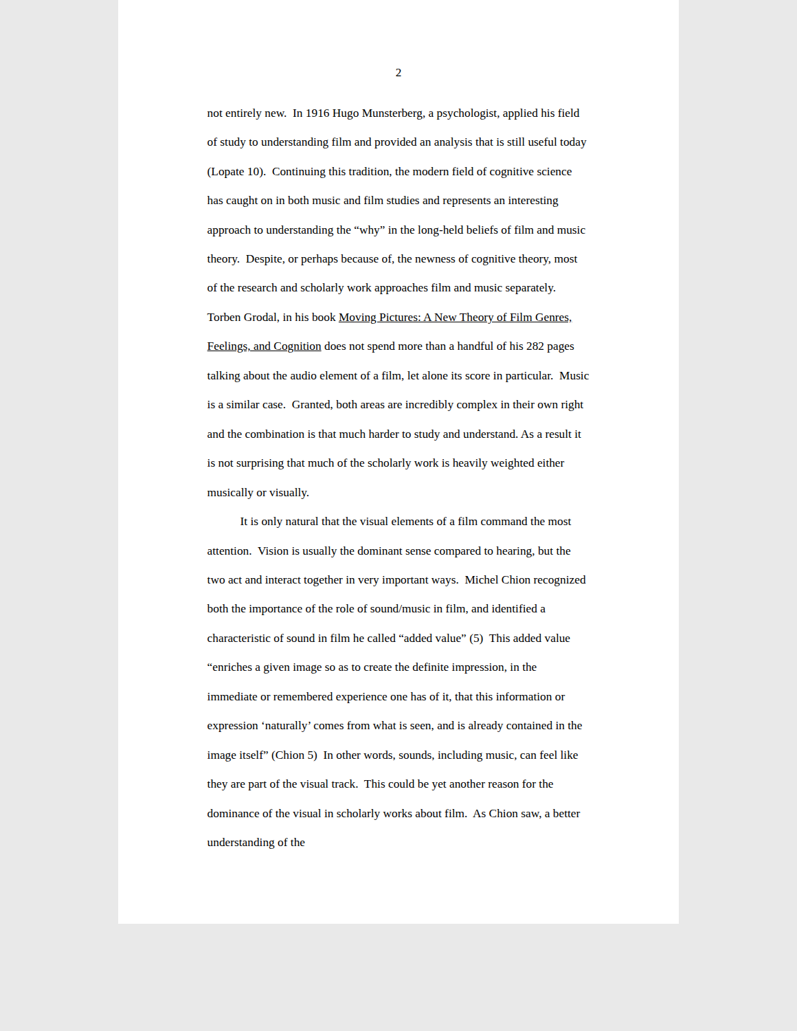2
not entirely new. In 1916 Hugo Munsterberg, a psychologist, applied his field of study to understanding film and provided an analysis that is still useful today (Lopate 10). Continuing this tradition, the modern field of cognitive science has caught on in both music and film studies and represents an interesting approach to understanding the “why” in the long-held beliefs of film and music theory. Despite, or perhaps because of, the newness of cognitive theory, most of the research and scholarly work approaches film and music separately. Torben Grodal, in his book Moving Pictures: A New Theory of Film Genres, Feelings, and Cognition does not spend more than a handful of his 282 pages talking about the audio element of a film, let alone its score in particular. Music is a similar case. Granted, both areas are incredibly complex in their own right and the combination is that much harder to study and understand. As a result it is not surprising that much of the scholarly work is heavily weighted either musically or visually.
It is only natural that the visual elements of a film command the most attention. Vision is usually the dominant sense compared to hearing, but the two act and interact together in very important ways. Michel Chion recognized both the importance of the role of sound/music in film, and identified a characteristic of sound in film he called “added value” (5) This added value “enriches a given image so as to create the definite impression, in the immediate or remembered experience one has of it, that this information or expression ‘naturally’ comes from what is seen, and is already contained in the image itself” (Chion 5) In other words, sounds, including music, can feel like they are part of the visual track. This could be yet another reason for the dominance of the visual in scholarly works about film. As Chion saw, a better understanding of the